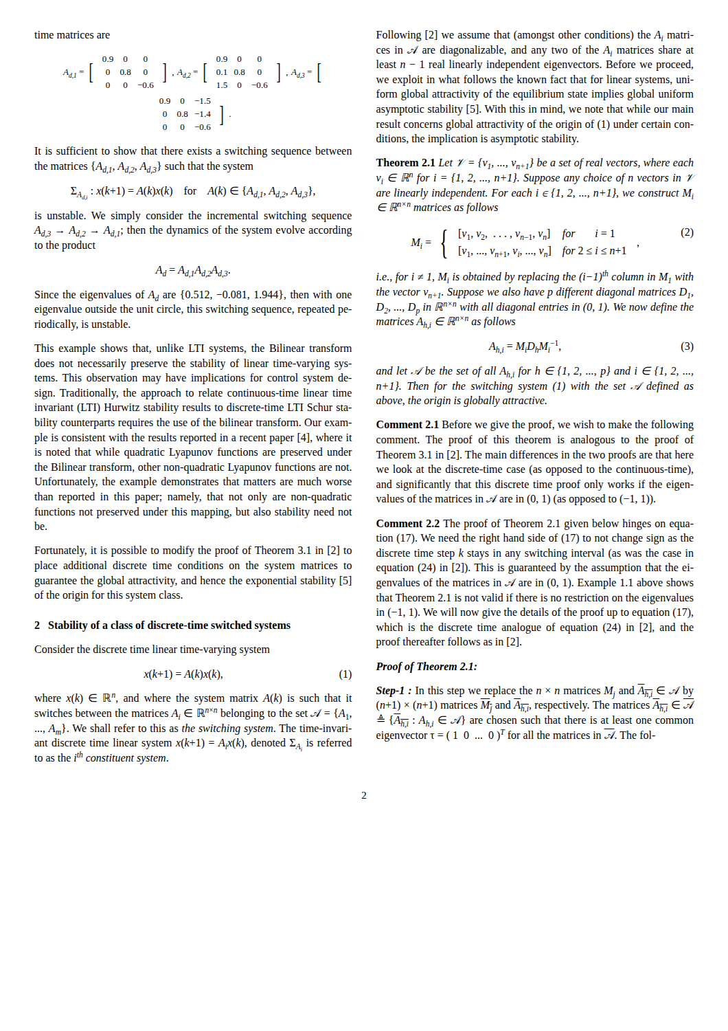time matrices are
Ad,1 = [
| 0.9 | 0 | 0 |
| 0 | 0.8 | 0 |
| 0 | 0 | −0.6 |
] , Ad,2 = [
| 0.9 | 0 | 0 |
| 0.1 | 0.8 | 0 |
| 1.5 | 0 | −0.6 |
] , Ad,3 = [
| 0.9 | 0 | −1.5 |
| 0 | 0.8 | −1.4 |
| 0 | 0 | −0.6 |
] .
It is sufficient to show that there exists a switching sequence between the matrices {Ad,1, Ad,2, Ad,3} such that the system
ΣAd,i : x(k+1) = A(k)x(k) for A(k) ∈ {Ad,1, Ad,2, Ad,3},
is unstable. We simply consider the incremental switching sequence Ad,3 → Ad,2 → Ad,1; then the dynamics of the system evolve according to the product
Ad = Ad,1 Ad,2 Ad,3.
Since the eigenvalues of Ad are {0.512, −0.081, 1.944}, then with one eigenvalue outside the unit circle, this switching sequence, repeated periodically, is unstable.
This example shows that, unlike LTI systems, the Bilinear transform does not necessarily preserve the stability of linear time-varying systems. This observation may have implications for control system design. Traditionally, the approach to relate continuous-time linear time invariant (LTI) Hurwitz stability results to discrete-time LTI Schur stability counterparts requires the use of the bilinear transform. Our example is consistent with the results reported in a recent paper [4], where it is noted that while quadratic Lyapunov functions are preserved under the Bilinear transform, other non-quadratic Lyapunov functions are not. Unfortunately, the example demonstrates that matters are much worse than reported in this paper; namely, that not only are non-quadratic functions not preserved under this mapping, but also stability need not be.
Fortunately, it is possible to modify the proof of Theorem 3.1 in [2] to place additional discrete time conditions on the system matrices to guarantee the global attractivity, and hence the exponential stability [5] of the origin for this system class.
2 Stability of a class of discrete-time switched systems
Consider the discrete time linear time-varying system
(1) x(k+1) = A(k)x(k),
where x(k) ∈ ℝn, and where the system matrix A(k) is such that it switches between the matrices Ai ∈ ℝn×n belonging to the set 𝒜 = {A1, ..., Am}. We shall refer to this as the switching system. The time-invariant discrete time linear system x(k+1) = Aix(k), denoted ΣAi is referred to as the ith constituent system.
Following [2] we assume that (amongst other conditions) the Ai matrices in 𝒜 are diagonalizable, and any two of the Ai matrices share at least n − 1 real linearly independent eigenvectors. Before we proceed, we exploit in what follows the known fact that for linear systems, uniform global attractivity of the equilibrium state implies global uniform asymptotic stability [5]. With this in mind, we note that while our main result concerns global attractivity of the origin of (1) under certain conditions, the implication is asymptotic stability.
Theorem 2.1 Let 𝒱 = {v1, ..., vn+1} be a set of real vectors, where each vi ∈ ℝn for i = {1, 2, ..., n+1}. Suppose any choice of n vectors in 𝒱 are linearly independent. For each i ∈ {1, 2, ..., n+1}, we construct Mi ∈ ℝn×n matrices as follows
(2)
Mi = {
| [ v 1 , v 2 , . . . , v n −1 , v n ] | for | i = 1 |
| [ v 1 , ..., v n +1 , v i , ..., v n ] | for 2 ≤ i ≤ n +1 |
,
i.e., for i ≠ 1, Mi is obtained by replacing the (i−1)th column in M1 with the vector vn+1. Suppose we also have p different diagonal matrices D1, D2, ..., Dp in ℝn×n with all diagonal entries in (0, 1). We now define the matrices Ah,i ∈ ℝn×n as follows
(3) Ah,i = MiDhMi−1,
and let 𝒜 be the set of all Ah,i for h ∈ {1, 2, ..., p} and i ∈ {1, 2, ..., n+1}. Then for the switching system (1) with the set 𝒜 defined as above, the origin is globally attractive.
Comment 2.1 Before we give the proof, we wish to make the following comment. The proof of this theorem is analogous to the proof of Theorem 3.1 in [2]. The main differences in the two proofs are that here we look at the discrete-time case (as opposed to the continuous-time), and significantly that this discrete time proof only works if the eigenvalues of the matrices in 𝒜 are in (0, 1) (as opposed to (−1, 1)).
Comment 2.2 The proof of Theorem 2.1 given below hinges on equation (17). We need the right hand side of (17) to not change sign as the discrete time step k stays in any switching interval (as was the case in equation (24) in [2]). This is guaranteed by the assumption that the eigenvalues of the matrices in 𝒜 are in (0, 1). Example 1.1 above shows that Theorem 2.1 is not valid if there is no restriction on the eigenvalues in (−1, 1). We will now give the details of the proof up to equation (17), which is the discrete time analogue of equation (24) in [2], and the proof thereafter follows as in [2].
Proof of Theorem 2.1:
Step-1 : In this step we replace the n × n matrices Mj and Ah,i ∈ 𝒜 by (n+1) × (n+1) matrices Mj and Ah,i, respectively. The matrices Ah,i ∈ 𝒜 ≜ {Ah,i : Ah,i ∈ 𝒜} are chosen such that there is at least one common eigenvector τ = ( 1 0 ... 0 )T for all the matrices in 𝒜. The fol-
2